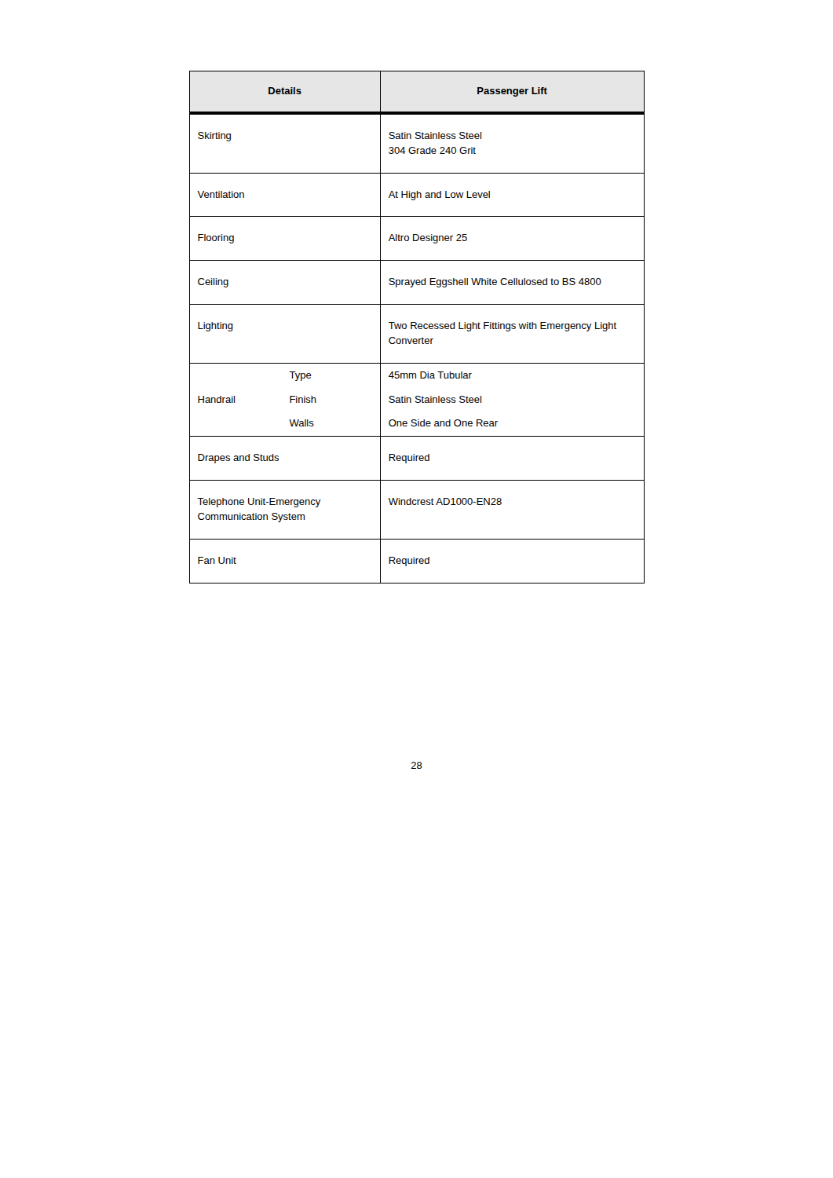| Details | Passenger Lift |
| --- | --- |
| Skirting | Satin Stainless Steel 304 Grade 240 Grit |
| Ventilation | At High and Low Level |
| Flooring | Altro Designer 25 |
| Ceiling | Sprayed Eggshell White Cellulosed to BS 4800 |
| Lighting | Two Recessed Light Fittings with Emergency Light Converter |
| / / Type / / Handrail / Finish / / / Walls / | / 45mm Dia Tubular / / Satin Stainless Steel / / One Side and One Rear / |
| Drapes and Studs | Required |
| Telephone Unit-Emergency Communication System | Windcrest AD1000-EN28 |
| Fan Unit | Required |
28